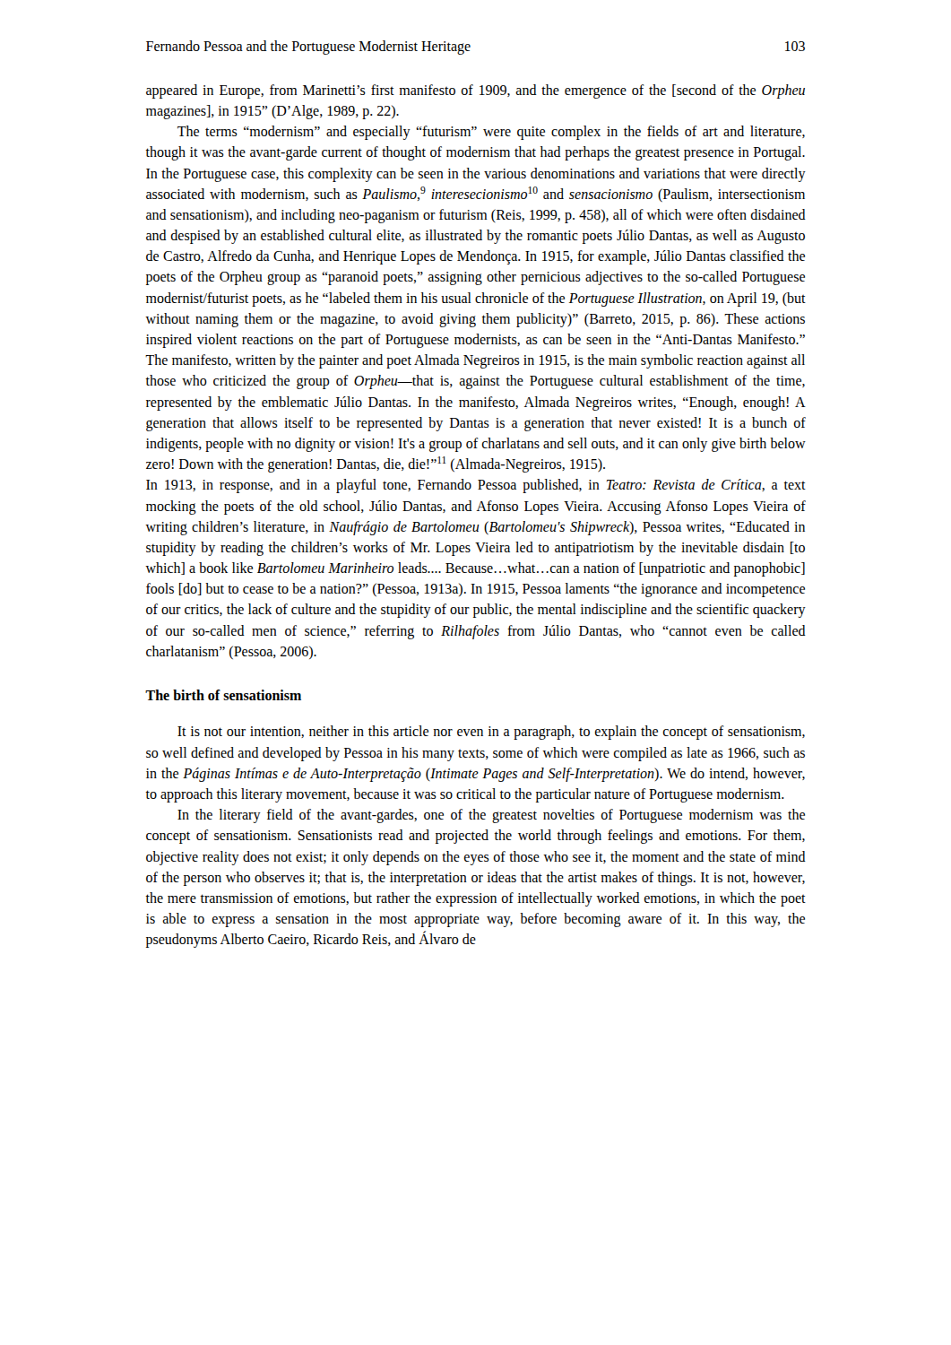Fernando Pessoa and the Portuguese Modernist Heritage 103
appeared in Europe, from Marinetti’s first manifesto of 1909, and the emergence of the [second of the Orpheu magazines], in 1915” (D’Alge, 1989, p. 22).
The terms “modernism” and especially “futurism” were quite complex in the fields of art and literature, though it was the avant-garde current of thought of modernism that had perhaps the greatest presence in Portugal. In the Portuguese case, this complexity can be seen in the various denominations and variations that were directly associated with modernism, such as Paulismo,9 interesecionismo10 and sensacionismo (Paulism, intersectionism and sensationism), and including neo-paganism or futurism (Reis, 1999, p. 458), all of which were often disdained and despised by an established cultural elite, as illustrated by the romantic poets Júlio Dantas, as well as Augusto de Castro, Alfredo da Cunha, and Henrique Lopes de Mendonça. In 1915, for example, Júlio Dantas classified the poets of the Orpheu group as “paranoid poets,” assigning other pernicious adjectives to the so-called Portuguese modernist/futurist poets, as he “labeled them in his usual chronicle of the Portuguese Illustration, on April 19, (but without naming them or the magazine, to avoid giving them publicity)” (Barreto, 2015, p. 86). These actions inspired violent reactions on the part of Portuguese modernists, as can be seen in the “Anti-Dantas Manifesto.” The manifesto, written by the painter and poet Almada Negreiros in 1915, is the main symbolic reaction against all those who criticized the group of Orpheu—that is, against the Portuguese cultural establishment of the time, represented by the emblematic Júlio Dantas. In the manifesto, Almada Negreiros writes, “Enough, enough! A generation that allows itself to be represented by Dantas is a generation that never existed! It is a bunch of indigents, people with no dignity or vision! It's a group of charlatans and sell outs, and it can only give birth below zero! Down with the generation! Dantas, die, die!”11 (Almada-Negreiros, 1915).
In 1913, in response, and in a playful tone, Fernando Pessoa published, in Teatro: Revista de Crítica, a text mocking the poets of the old school, Júlio Dantas, and Afonso Lopes Vieira. Accusing Afonso Lopes Vieira of writing children’s literature, in Naufrágio de Bartolomeu (Bartolomeu's Shipwreck), Pessoa writes, “Educated in stupidity by reading the children’s works of Mr. Lopes Vieira led to antipatriotism by the inevitable disdain [to which] a book like Bartolomeu Marinheiro leads.... Because…what…can a nation of [unpatriotic and panophobic] fools [do] but to cease to be a nation?” (Pessoa, 1913a). In 1915, Pessoa laments “the ignorance and incompetence of our critics, the lack of culture and the stupidity of our public, the mental indiscipline and the scientific quackery of our so-called men of science,” referring to Rilhafoles from Júlio Dantas, who “cannot even be called charlatanism” (Pessoa, 2006).
The birth of sensationism
It is not our intention, neither in this article nor even in a paragraph, to explain the concept of sensationism, so well defined and developed by Pessoa in his many texts, some of which were compiled as late as 1966, such as in the Páginas Intímas e de Auto-Interpretação (Intimate Pages and Self-Interpretation). We do intend, however, to approach this literary movement, because it was so critical to the particular nature of Portuguese modernism.
In the literary field of the avant-gardes, one of the greatest novelties of Portuguese modernism was the concept of sensationism. Sensationists read and projected the world through feelings and emotions. For them, objective reality does not exist; it only depends on the eyes of those who see it, the moment and the state of mind of the person who observes it; that is, the interpretation or ideas that the artist makes of things. It is not, however, the mere transmission of emotions, but rather the expression of intellectually worked emotions, in which the poet is able to express a sensation in the most appropriate way, before becoming aware of it. In this way, the pseudonyms Alberto Caeiro, Ricardo Reis, and Álvaro de